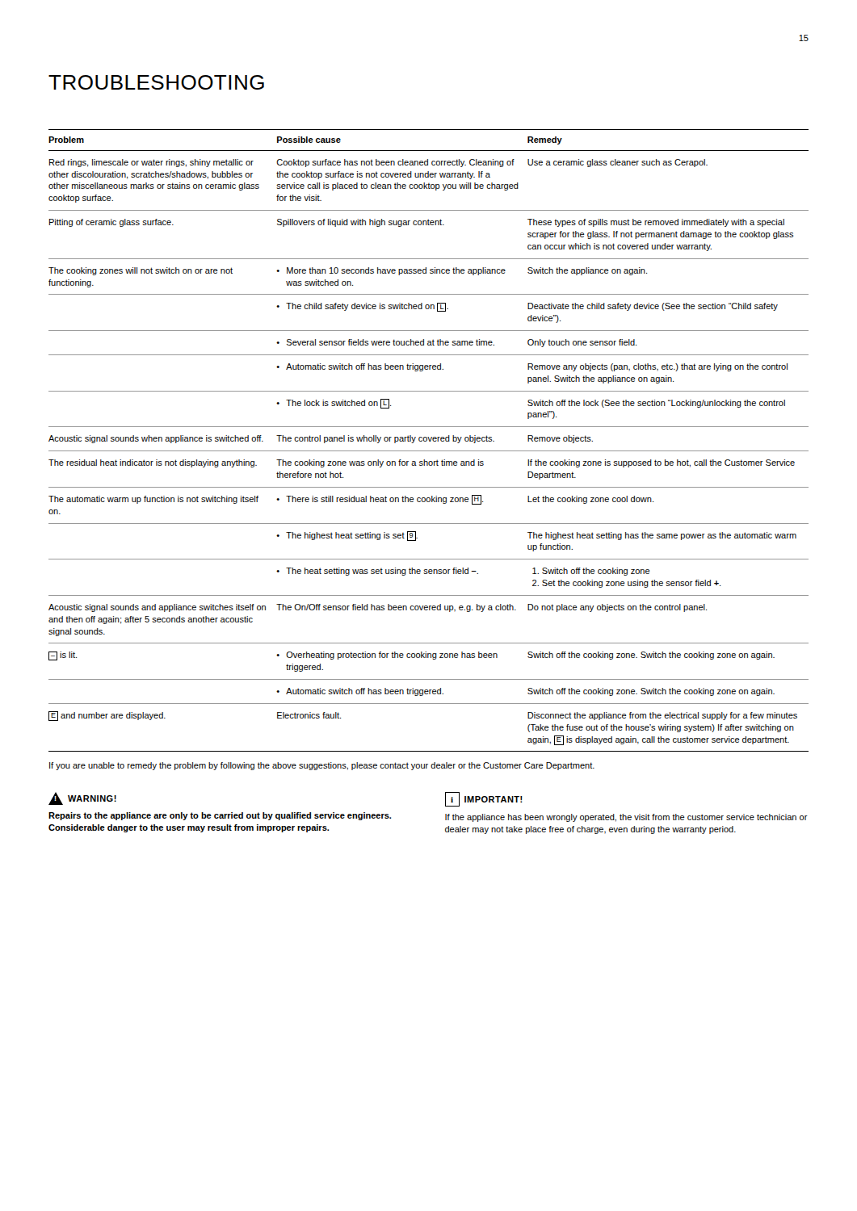15
TROUBLESHOOTING
| Problem | Possible cause | Remedy |
| --- | --- | --- |
| Red rings, limescale or water rings, shiny metallic or other discolouration, scratches/shadows, bubbles or other miscellaneous marks or stains on ceramic glass cooktop surface. | Cooktop surface has not been cleaned correctly. Cleaning of the cooktop surface is not covered under warranty. If a service call is placed to clean the cooktop you will be charged for the visit. | Use a ceramic glass cleaner such as Cerapol. |
| Pitting of ceramic glass surface. | Spillovers of liquid with high sugar content. | These types of spills must be removed immediately with a special scraper for the glass. If not permanent damage to the cooktop glass can occur which is not covered under warranty. |
| The cooking zones will not switch on or are not functioning. | More than 10 seconds have passed since the appliance was switched on. | Switch the appliance on again. |
| | The child safety device is switched on L . | Deactivate the child safety device (See the section “Child safety device”). |
| | Several sensor fields were touched at the same time. | Only touch one sensor field. |
| | Automatic switch off has been triggered. | Remove any objects (pan, cloths, etc.) that are lying on the control panel. Switch the appliance on again. |
| | The lock is switched on L . | Switch off the lock (See the section “Locking/unlocking the control panel”). |
| Acoustic signal sounds when appliance is switched off. | The control panel is wholly or partly covered by objects. | Remove objects. |
| The residual heat indicator is not displaying anything. | The cooking zone was only on for a short time and is therefore not hot. | If the cooking zone is supposed to be hot, call the Customer Service Department. |
| The automatic warm up function is not switching itself on. | There is still residual heat on the cooking zone H . | Let the cooking zone cool down. |
| | The highest heat setting is set 9 . | The highest heat setting has the same power as the automatic warm up function. |
| | The heat setting was set using the sensor field – . | Switch off the cooking zone Set the cooking zone using the sensor field + . |
| Acoustic signal sounds and appliance switches itself on and then off again; after 5 seconds another acoustic signal sounds. | The On/Off sensor field has been covered up, e.g. by a cloth. | Do not place any objects on the control panel. |
| – is lit. | Overheating protection for the cooking zone has been triggered. | Switch off the cooking zone. Switch the cooking zone on again. |
| | Automatic switch off has been triggered. | Switch off the cooking zone. Switch the cooking zone on again. |
| E and number are displayed. | Electronics fault. | Disconnect the appliance from the electrical supply for a few minutes (Take the fuse out of the house’s wiring system) If after switching on again, E is displayed again, call the customer service department. |
If you are unable to remedy the problem by following the above suggestions, please contact your dealer or the Customer Care Department.
WARNING!
Repairs to the appliance are only to be carried out by qualified service engineers. Considerable danger to the user may result from improper repairs.
i
IMPORTANT!
If the appliance has been wrongly operated, the visit from the customer service technician or dealer may not take place free of charge, even during the warranty period.